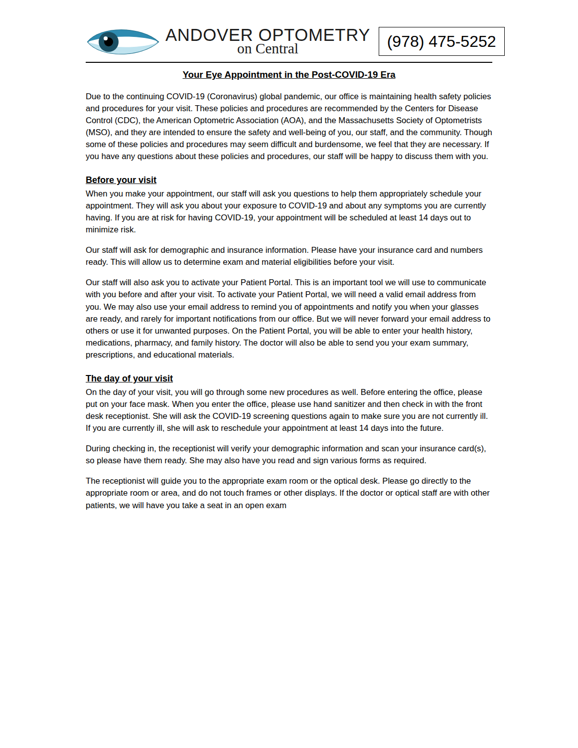ANDOVER OPTOMETRY
on Central
(978) 475-5252
Your Eye Appointment in the Post-COVID-19 Era
Due to the continuing COVID-19 (Coronavirus) global pandemic, our office is maintaining health safety policies and procedures for your visit. These policies and procedures are recommended by the Centers for Disease Control (CDC), the American Optometric Association (AOA), and the Massachusetts Society of Optometrists (MSO), and they are intended to ensure the safety and well-being of you, our staff, and the community. Though some of these policies and procedures may seem difficult and burdensome, we feel that they are necessary. If you have any questions about these policies and procedures, our staff will be happy to discuss them with you.
Before your visit
When you make your appointment, our staff will ask you questions to help them appropriately schedule your appointment. They will ask you about your exposure to COVID-19 and about any symptoms you are currently having. If you are at risk for having COVID-19, your appointment will be scheduled at least 14 days out to minimize risk.
Our staff will ask for demographic and insurance information. Please have your insurance card and numbers ready. This will allow us to determine exam and material eligibilities before your visit.
Our staff will also ask you to activate your Patient Portal. This is an important tool we will use to communicate with you before and after your visit. To activate your Patient Portal, we will need a valid email address from you. We may also use your email address to remind you of appointments and notify you when your glasses are ready, and rarely for important notifications from our office. But we will never forward your email address to others or use it for unwanted purposes. On the Patient Portal, you will be able to enter your health history, medications, pharmacy, and family history. The doctor will also be able to send you your exam summary, prescriptions, and educational materials.
The day of your visit
On the day of your visit, you will go through some new procedures as well. Before entering the office, please put on your face mask. When you enter the office, please use hand sanitizer and then check in with the front desk receptionist. She will ask the COVID-19 screening questions again to make sure you are not currently ill. If you are currently ill, she will ask to reschedule your appointment at least 14 days into the future.
During checking in, the receptionist will verify your demographic information and scan your insurance card(s), so please have them ready. She may also have you read and sign various forms as required.
The receptionist will guide you to the appropriate exam room or the optical desk. Please go directly to the appropriate room or area, and do not touch frames or other displays. If the doctor or optical staff are with other patients, we will have you take a seat in an open exam